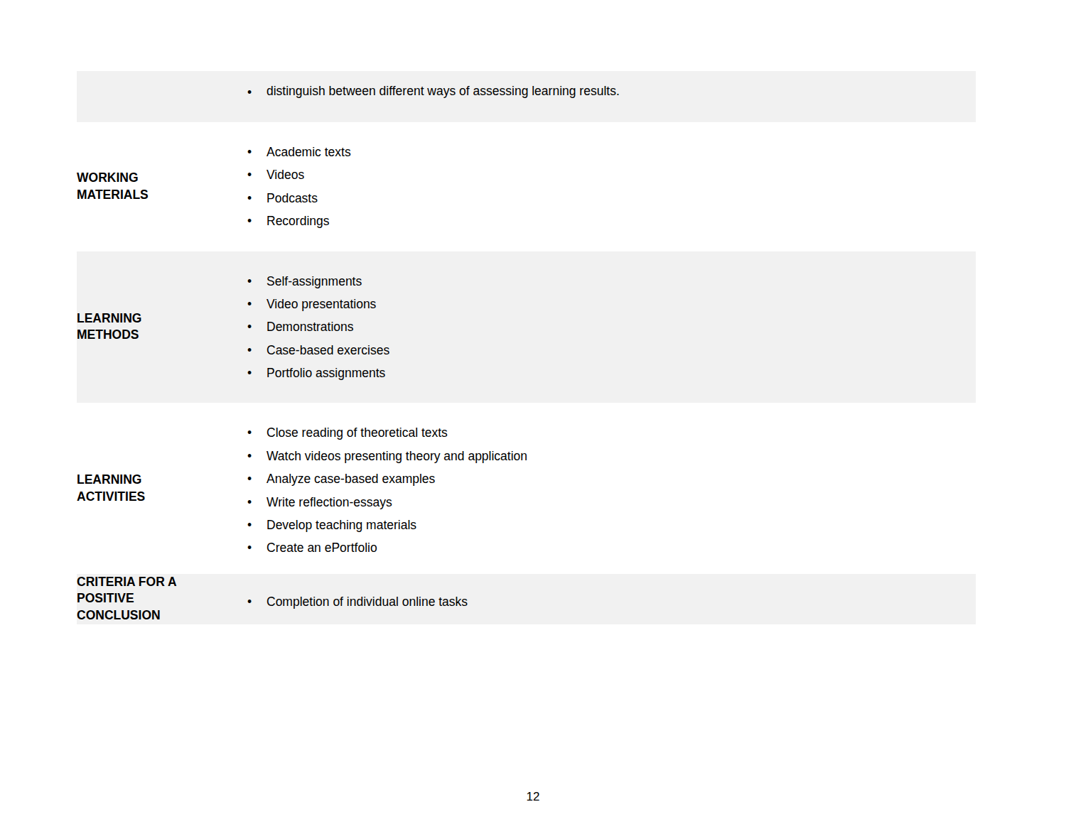| | distinguish between different ways of assessing learning results. |
| WORKING MATERIALS | Academic texts Videos Podcasts Recordings |
| LEARNING METHODS | Self-assignments Video presentations Demonstrations Case-based exercises Portfolio assignments |
| LEARNING ACTIVITIES | Close reading of theoretical texts Watch videos presenting theory and application Analyze case-based examples Write reflection-essays Develop teaching materials Create an ePortfolio |
| CRITERIA FOR A POSITIVE CONCLUSION | Completion of individual online tasks |
12